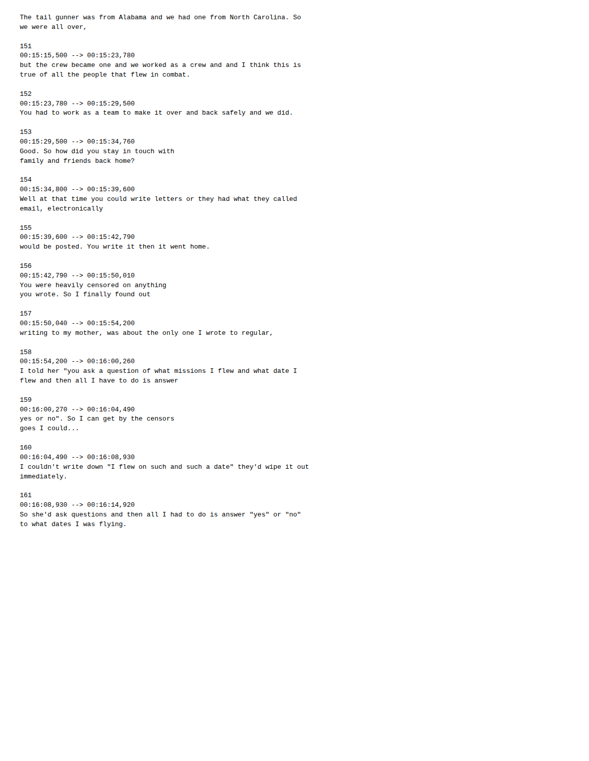The tail gunner was from Alabama and we had one from North Carolina. So
we were all over,
151
00:15:15,500 --> 00:15:23,780
but the crew became one and we worked as a crew and and I think this is
true of all the people that flew in combat.
152
00:15:23,780 --> 00:15:29,500
You had to work as a team to make it over and back safely and we did.
153
00:15:29,500 --> 00:15:34,760
Good. So how did you stay in touch with
family and friends back home?
154
00:15:34,800 --> 00:15:39,600
Well at that time you could write letters or they had what they called
email, electronically
155
00:15:39,600 --> 00:15:42,790
would be posted. You write it then it went home.
156
00:15:42,790 --> 00:15:50,010
You were heavily censored on anything
you wrote. So I finally found out
157
00:15:50,040 --> 00:15:54,200
writing to my mother, was about the only one I wrote to regular,
158
00:15:54,200 --> 00:16:00,260
I told her "you ask a question of what missions I flew and what date I
flew and then all I have to do is answer
159
00:16:00,270 --> 00:16:04,490
yes or no". So I can get by the censors
goes I could...
160
00:16:04,490 --> 00:16:08,930
I couldn't write down "I flew on such and such a date" they'd wipe it out
immediately.
161
00:16:08,930 --> 00:16:14,920
So she'd ask questions and then all I had to do is answer "yes" or "no"
to what dates I was flying.